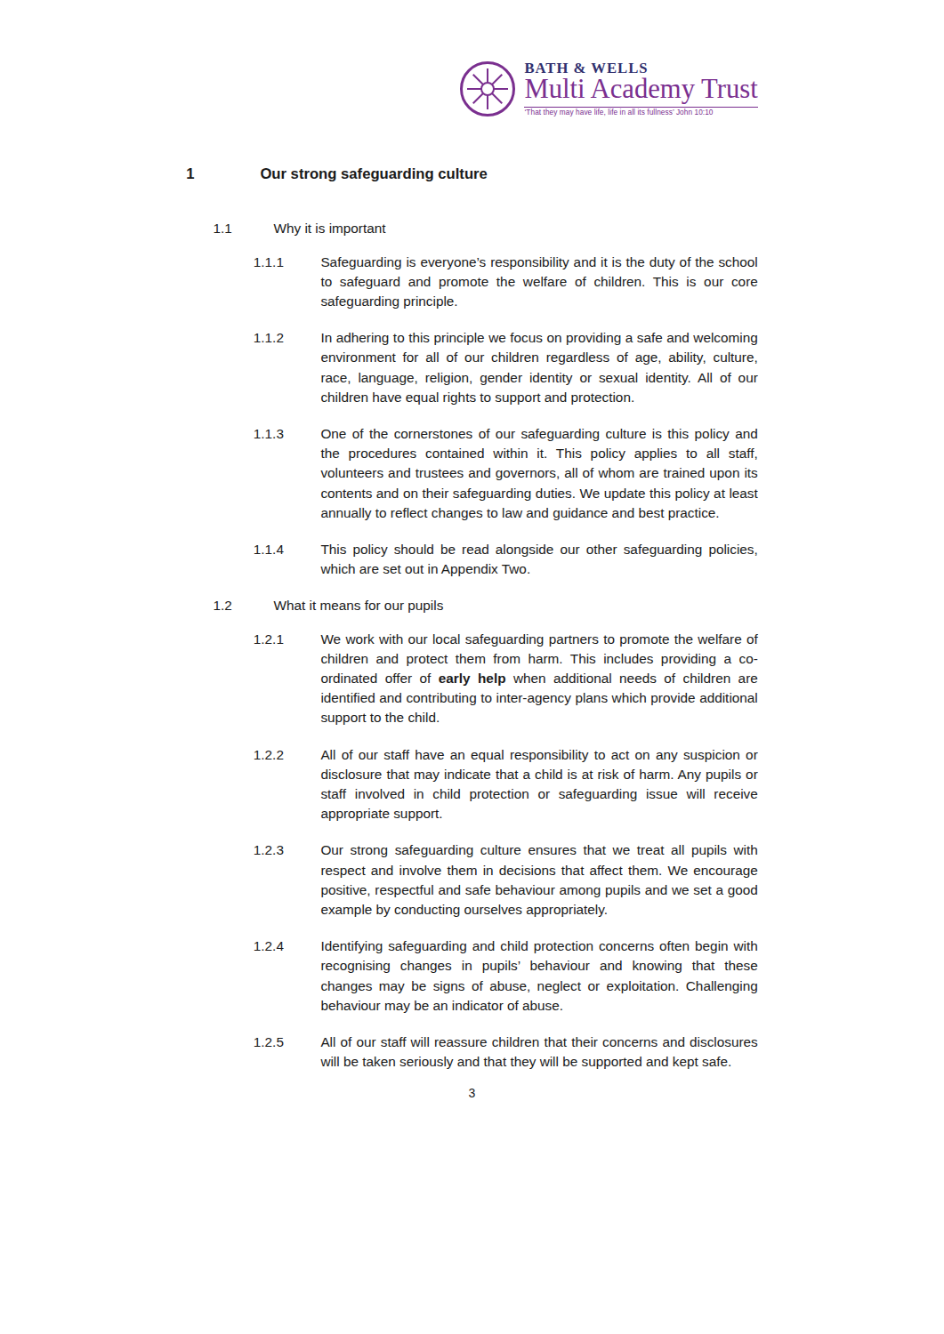BATH & WELLS
Multi Academy Trust
‘That they may have life, life in all its fullness’ John 10:10
1 Our strong safeguarding culture
1.1 Why it is important
1.1.1
Safeguarding is everyone’s responsibility and it is the duty of the school to safeguard and promote the welfare of children. This is our core safeguarding principle.
1.1.2
In adhering to this principle we focus on providing a safe and welcoming environment for all of our children regardless of age, ability, culture, race, language, religion, gender identity or sexual identity. All of our children have equal rights to support and protection.
1.1.3
One of the cornerstones of our safeguarding culture is this policy and the procedures contained within it. This policy applies to all staff, volunteers and trustees and governors, all of whom are trained upon its contents and on their safeguarding duties. We update this policy at least annually to reflect changes to law and guidance and best practice.
1.1.4
This policy should be read alongside our other safeguarding policies, which are set out in Appendix Two.
1.2 What it means for our pupils
1.2.1
We work with our local safeguarding partners to promote the welfare of children and protect them from harm. This includes providing a co-ordinated offer of early help when additional needs of children are identified and contributing to inter-agency plans which provide additional support to the child.
1.2.2
All of our staff have an equal responsibility to act on any suspicion or disclosure that may indicate that a child is at risk of harm. Any pupils or staff involved in child protection or safeguarding issue will receive appropriate support.
1.2.3
Our strong safeguarding culture ensures that we treat all pupils with respect and involve them in decisions that affect them. We encourage positive, respectful and safe behaviour among pupils and we set a good example by conducting ourselves appropriately.
1.2.4
Identifying safeguarding and child protection concerns often begin with recognising changes in pupils’ behaviour and knowing that these changes may be signs of abuse, neglect or exploitation. Challenging behaviour may be an indicator of abuse.
1.2.5
All of our staff will reassure children that their concerns and disclosures will be taken seriously and that they will be supported and kept safe.
3